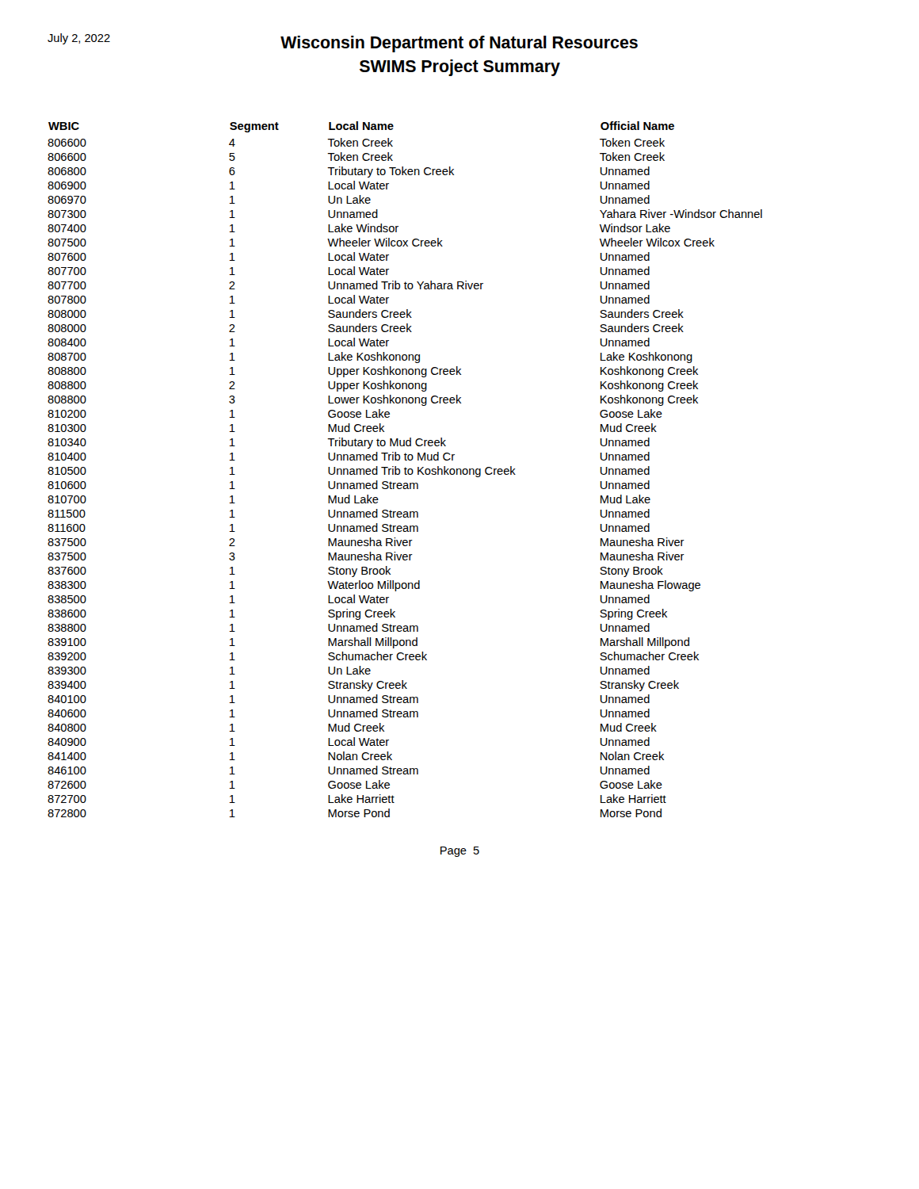July 2, 2022
Wisconsin Department of Natural Resources
SWIMS Project Summary
| WBIC | Segment | Local Name | Official Name |
| --- | --- | --- | --- |
| 806600 | 4 | Token Creek | Token Creek |
| 806600 | 5 | Token Creek | Token Creek |
| 806800 | 6 | Tributary to Token Creek | Unnamed |
| 806900 | 1 | Local Water | Unnamed |
| 806970 | 1 | Un Lake | Unnamed |
| 807300 | 1 | Unnamed | Yahara River -Windsor Channel |
| 807400 | 1 | Lake Windsor | Windsor Lake |
| 807500 | 1 | Wheeler Wilcox Creek | Wheeler Wilcox Creek |
| 807600 | 1 | Local Water | Unnamed |
| 807700 | 1 | Local Water | Unnamed |
| 807700 | 2 | Unnamed Trib to Yahara River | Unnamed |
| 807800 | 1 | Local Water | Unnamed |
| 808000 | 1 | Saunders Creek | Saunders Creek |
| 808000 | 2 | Saunders Creek | Saunders Creek |
| 808400 | 1 | Local Water | Unnamed |
| 808700 | 1 | Lake Koshkonong | Lake Koshkonong |
| 808800 | 1 | Upper Koshkonong Creek | Koshkonong Creek |
| 808800 | 2 | Upper Koshkonong | Koshkonong Creek |
| 808800 | 3 | Lower Koshkonong Creek | Koshkonong Creek |
| 810200 | 1 | Goose Lake | Goose Lake |
| 810300 | 1 | Mud Creek | Mud Creek |
| 810340 | 1 | Tributary to Mud Creek | Unnamed |
| 810400 | 1 | Unnamed Trib to Mud Cr | Unnamed |
| 810500 | 1 | Unnamed Trib to Koshkonong Creek | Unnamed |
| 810600 | 1 | Unnamed Stream | Unnamed |
| 810700 | 1 | Mud Lake | Mud Lake |
| 811500 | 1 | Unnamed Stream | Unnamed |
| 811600 | 1 | Unnamed Stream | Unnamed |
| 837500 | 2 | Maunesha River | Maunesha River |
| 837500 | 3 | Maunesha River | Maunesha River |
| 837600 | 1 | Stony Brook | Stony Brook |
| 838300 | 1 | Waterloo Millpond | Maunesha Flowage |
| 838500 | 1 | Local Water | Unnamed |
| 838600 | 1 | Spring Creek | Spring Creek |
| 838800 | 1 | Unnamed Stream | Unnamed |
| 839100 | 1 | Marshall Millpond | Marshall Millpond |
| 839200 | 1 | Schumacher Creek | Schumacher Creek |
| 839300 | 1 | Un Lake | Unnamed |
| 839400 | 1 | Stransky Creek | Stransky Creek |
| 840100 | 1 | Unnamed Stream | Unnamed |
| 840600 | 1 | Unnamed Stream | Unnamed |
| 840800 | 1 | Mud Creek | Mud Creek |
| 840900 | 1 | Local Water | Unnamed |
| 841400 | 1 | Nolan Creek | Nolan Creek |
| 846100 | 1 | Unnamed Stream | Unnamed |
| 872600 | 1 | Goose Lake | Goose Lake |
| 872700 | 1 | Lake Harriett | Lake Harriett |
| 872800 | 1 | Morse Pond | Morse Pond |
Page 5